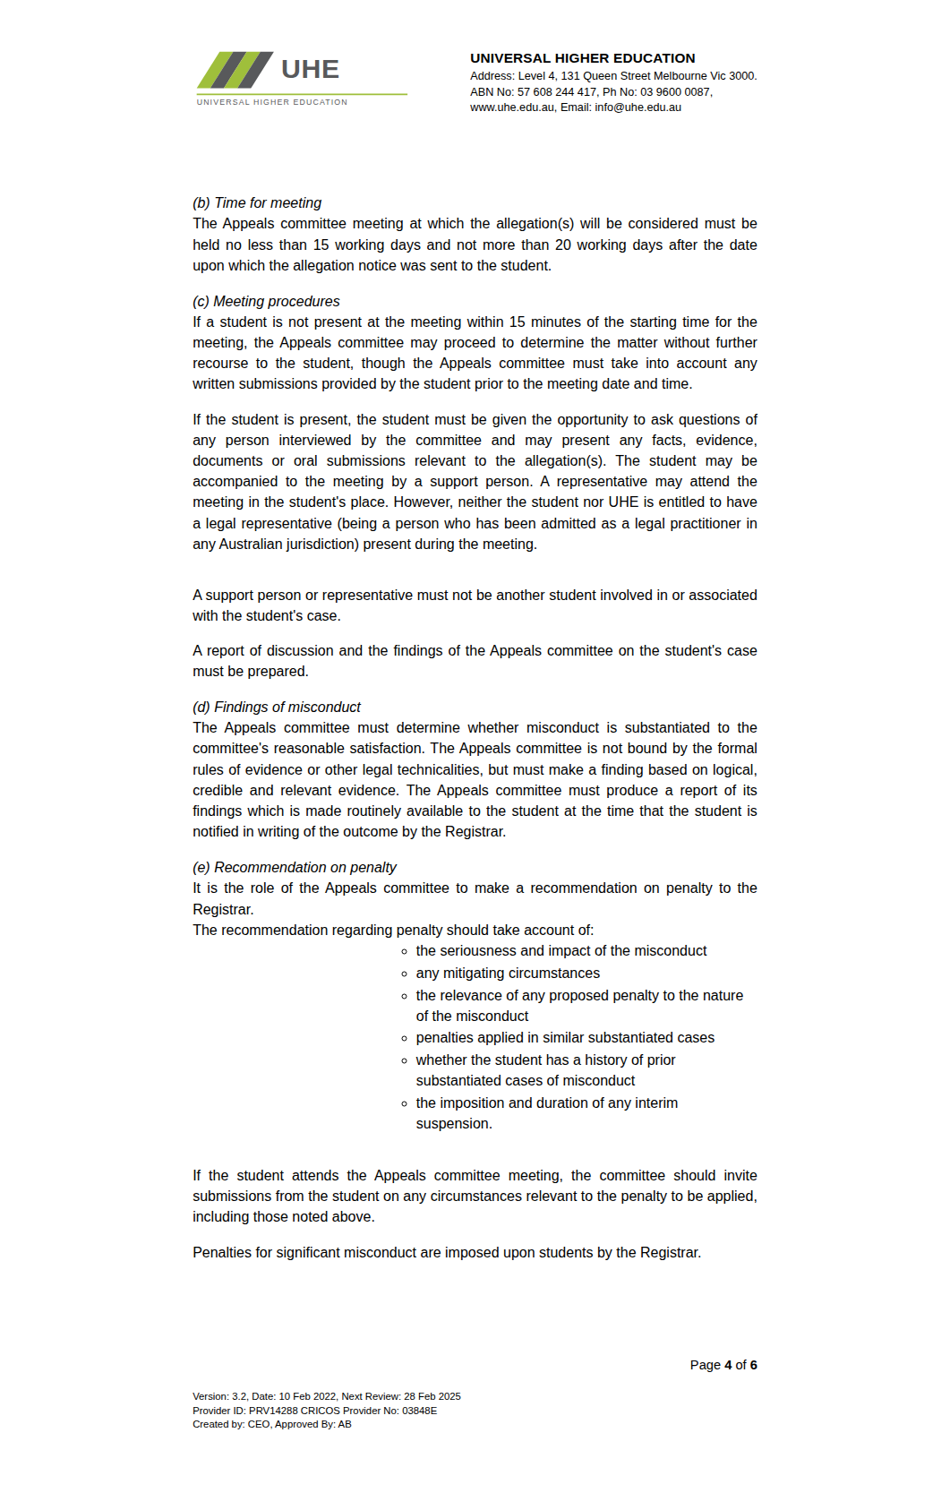UHE UNIVERSAL HIGHER EDUCATION
UNIVERSAL HIGHER EDUCATION
Address: Level 4, 131 Queen Street Melbourne Vic 3000.
ABN No: 57 608 244 417, Ph No: 03 9600 0087,
www.uhe.edu.au, Email: info@uhe.edu.au
(b) Time for meeting
The Appeals committee meeting at which the allegation(s) will be considered must be held no less than 15 working days and not more than 20 working days after the date upon which the allegation notice was sent to the student.
(c) Meeting procedures
If a student is not present at the meeting within 15 minutes of the starting time for the meeting, the Appeals committee may proceed to determine the matter without further recourse to the student, though the Appeals committee must take into account any written submissions provided by the student prior to the meeting date and time.
If the student is present, the student must be given the opportunity to ask questions of any person interviewed by the committee and may present any facts, evidence, documents or oral submissions relevant to the allegation(s). The student may be accompanied to the meeting by a support person. A representative may attend the meeting in the student's place. However, neither the student nor UHE is entitled to have a legal representative (being a person who has been admitted as a legal practitioner in any Australian jurisdiction) present during the meeting.
A support person or representative must not be another student involved in or associated with the student's case.
A report of discussion and the findings of the Appeals committee on the student's case must be prepared.
(d) Findings of misconduct
The Appeals committee must determine whether misconduct is substantiated to the committee's reasonable satisfaction. The Appeals committee is not bound by the formal rules of evidence or other legal technicalities, but must make a finding based on logical, credible and relevant evidence. The Appeals committee must produce a report of its findings which is made routinely available to the student at the time that the student is notified in writing of the outcome by the Registrar.
(e) Recommendation on penalty
It is the role of the Appeals committee to make a recommendation on penalty to the Registrar.
The recommendation regarding penalty should take account of:
the seriousness and impact of the misconduct
any mitigating circumstances
the relevance of any proposed penalty to the nature of the misconduct
penalties applied in similar substantiated cases
whether the student has a history of prior substantiated cases of misconduct
the imposition and duration of any interim suspension.
If the student attends the Appeals committee meeting, the committee should invite submissions from the student on any circumstances relevant to the penalty to be applied, including those noted above.
Penalties for significant misconduct are imposed upon students by the Registrar.
Page 4 of 6
Version: 3.2, Date: 10 Feb 2022, Next Review: 28 Feb 2025
Provider ID: PRV14288 CRICOS Provider No: 03848E
Created by: CEO, Approved By: AB